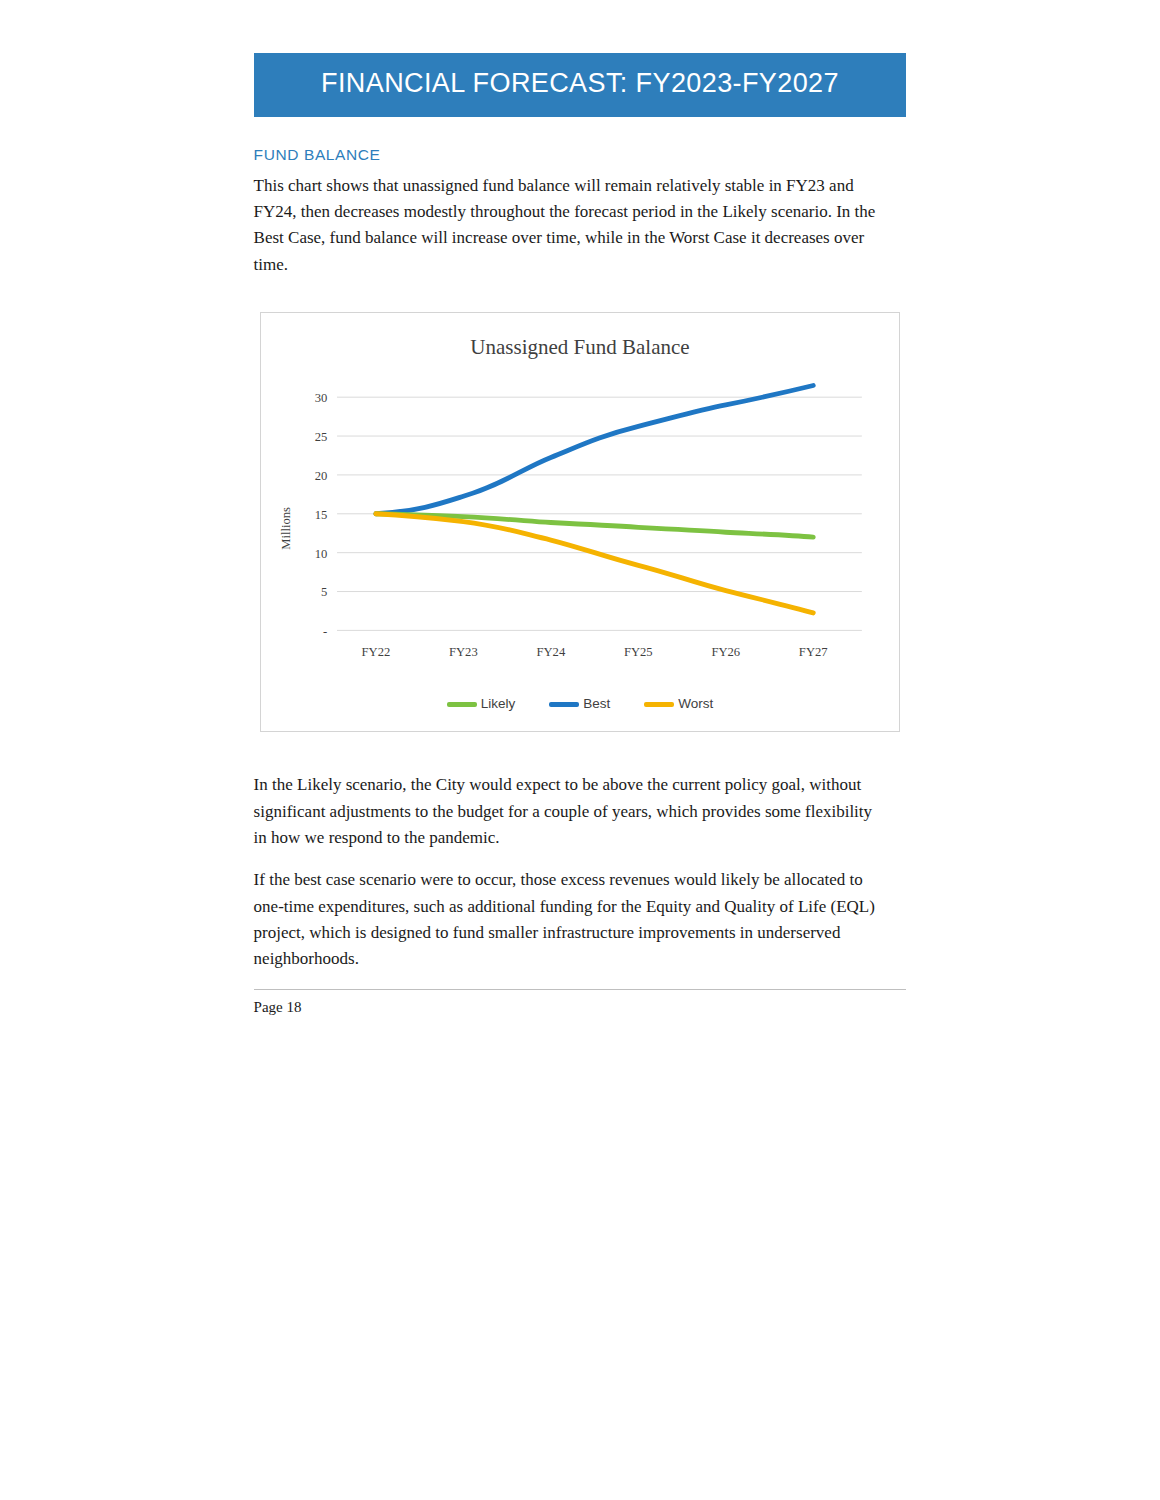FINANCIAL FORECAST: FY2023-FY2027
Fund Balance
This chart shows that unassigned fund balance will remain relatively stable in FY23 and FY24, then decreases modestly throughout the forecast period in the Likely scenario. In the Best Case, fund balance will increase over time, while in the Worst Case it decreases over time.
Unassigned Fund Balance
Millions 30 25 20 15 10 5 - FY22 FY23 FY24 FY25 FY26 FY27
Likely Best Worst
In the Likely scenario, the City would expect to be above the current policy goal, without significant adjustments to the budget for a couple of years, which provides some flexibility in how we respond to the pandemic.
If the best case scenario were to occur, those excess revenues would likely be allocated to one-time expenditures, such as additional funding for the Equity and Quality of Life (EQL) project, which is designed to fund smaller infrastructure improvements in underserved neighborhoods.
Page 18